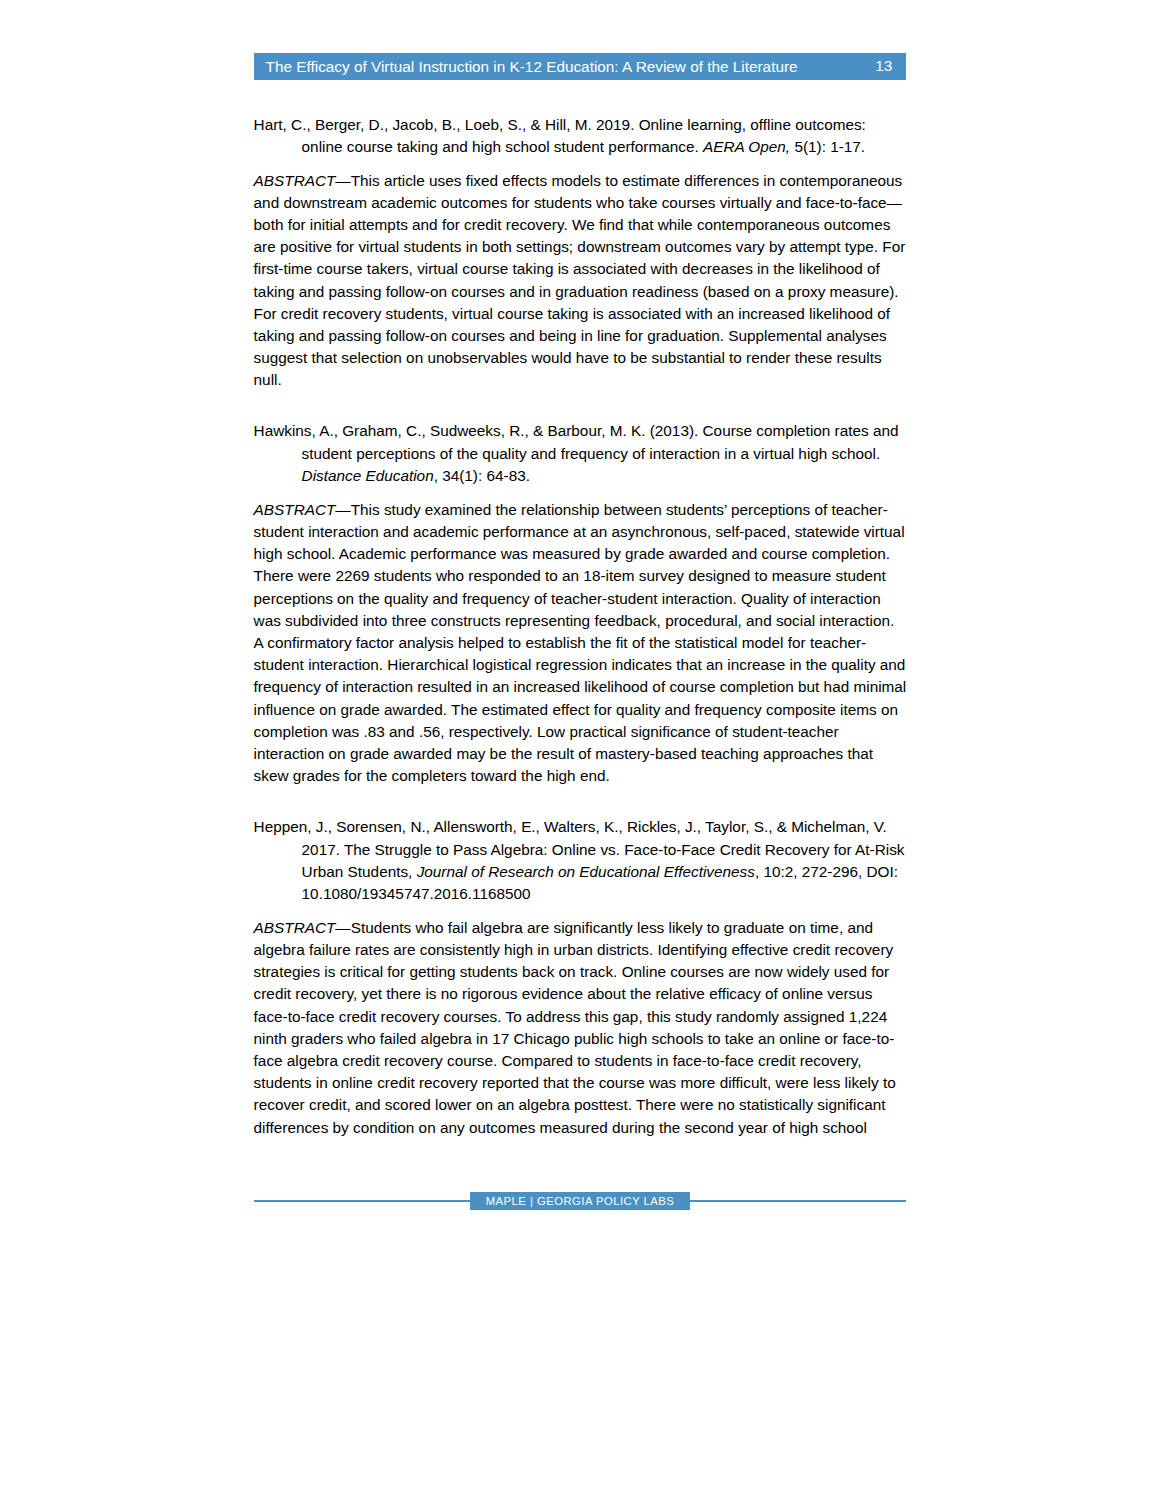The Efficacy of Virtual Instruction in K-12 Education: A Review of the Literature
13
Hart, C., Berger, D., Jacob, B., Loeb, S., & Hill, M. 2019. Online learning, offline outcomes: online course taking and high school student performance. AERA Open, 5(1): 1-17.
ABSTRACT—This article uses fixed effects models to estimate differences in contemporaneous and downstream academic outcomes for students who take courses virtually and face-to-face—both for initial attempts and for credit recovery. We find that while contemporaneous outcomes are positive for virtual students in both settings; downstream outcomes vary by attempt type. For first-time course takers, virtual course taking is associated with decreases in the likelihood of taking and passing follow-on courses and in graduation readiness (based on a proxy measure). For credit recovery students, virtual course taking is associated with an increased likelihood of taking and passing follow-on courses and being in line for graduation. Supplemental analyses suggest that selection on unobservables would have to be substantial to render these results null.
Hawkins, A., Graham, C., Sudweeks, R., & Barbour, M. K. (2013). Course completion rates and student perceptions of the quality and frequency of interaction in a virtual high school. Distance Education, 34(1): 64-83.
ABSTRACT—This study examined the relationship between students’ perceptions of teacher-student interaction and academic performance at an asynchronous, self-paced, statewide virtual high school. Academic performance was measured by grade awarded and course completion. There were 2269 students who responded to an 18-item survey designed to measure student perceptions on the quality and frequency of teacher-student interaction. Quality of interaction was subdivided into three constructs representing feedback, procedural, and social interaction. A confirmatory factor analysis helped to establish the fit of the statistical model for teacher-student interaction. Hierarchical logistical regression indicates that an increase in the quality and frequency of interaction resulted in an increased likelihood of course completion but had minimal influence on grade awarded. The estimated effect for quality and frequency composite items on completion was .83 and .56, respectively. Low practical significance of student-teacher interaction on grade awarded may be the result of mastery-based teaching approaches that skew grades for the completers toward the high end.
Heppen, J., Sorensen, N., Allensworth, E., Walters, K., Rickles, J., Taylor, S., & Michelman, V. 2017. The Struggle to Pass Algebra: Online vs. Face-to-Face Credit Recovery for At-Risk Urban Students, Journal of Research on Educational Effectiveness, 10:2, 272-296, DOI: 10.1080/19345747.2016.1168500
ABSTRACT—Students who fail algebra are significantly less likely to graduate on time, and algebra failure rates are consistently high in urban districts. Identifying effective credit recovery strategies is critical for getting students back on track. Online courses are now widely used for credit recovery, yet there is no rigorous evidence about the relative efficacy of online versus face-to-face credit recovery courses. To address this gap, this study randomly assigned 1,224 ninth graders who failed algebra in 17 Chicago public high schools to take an online or face-to-face algebra credit recovery course. Compared to students in face-to-face credit recovery, students in online credit recovery reported that the course was more difficult, were less likely to recover credit, and scored lower on an algebra posttest. There were no statistically significant differences by condition on any outcomes measured during the second year of high school
MAPLE | GEORGIA POLICY LABS